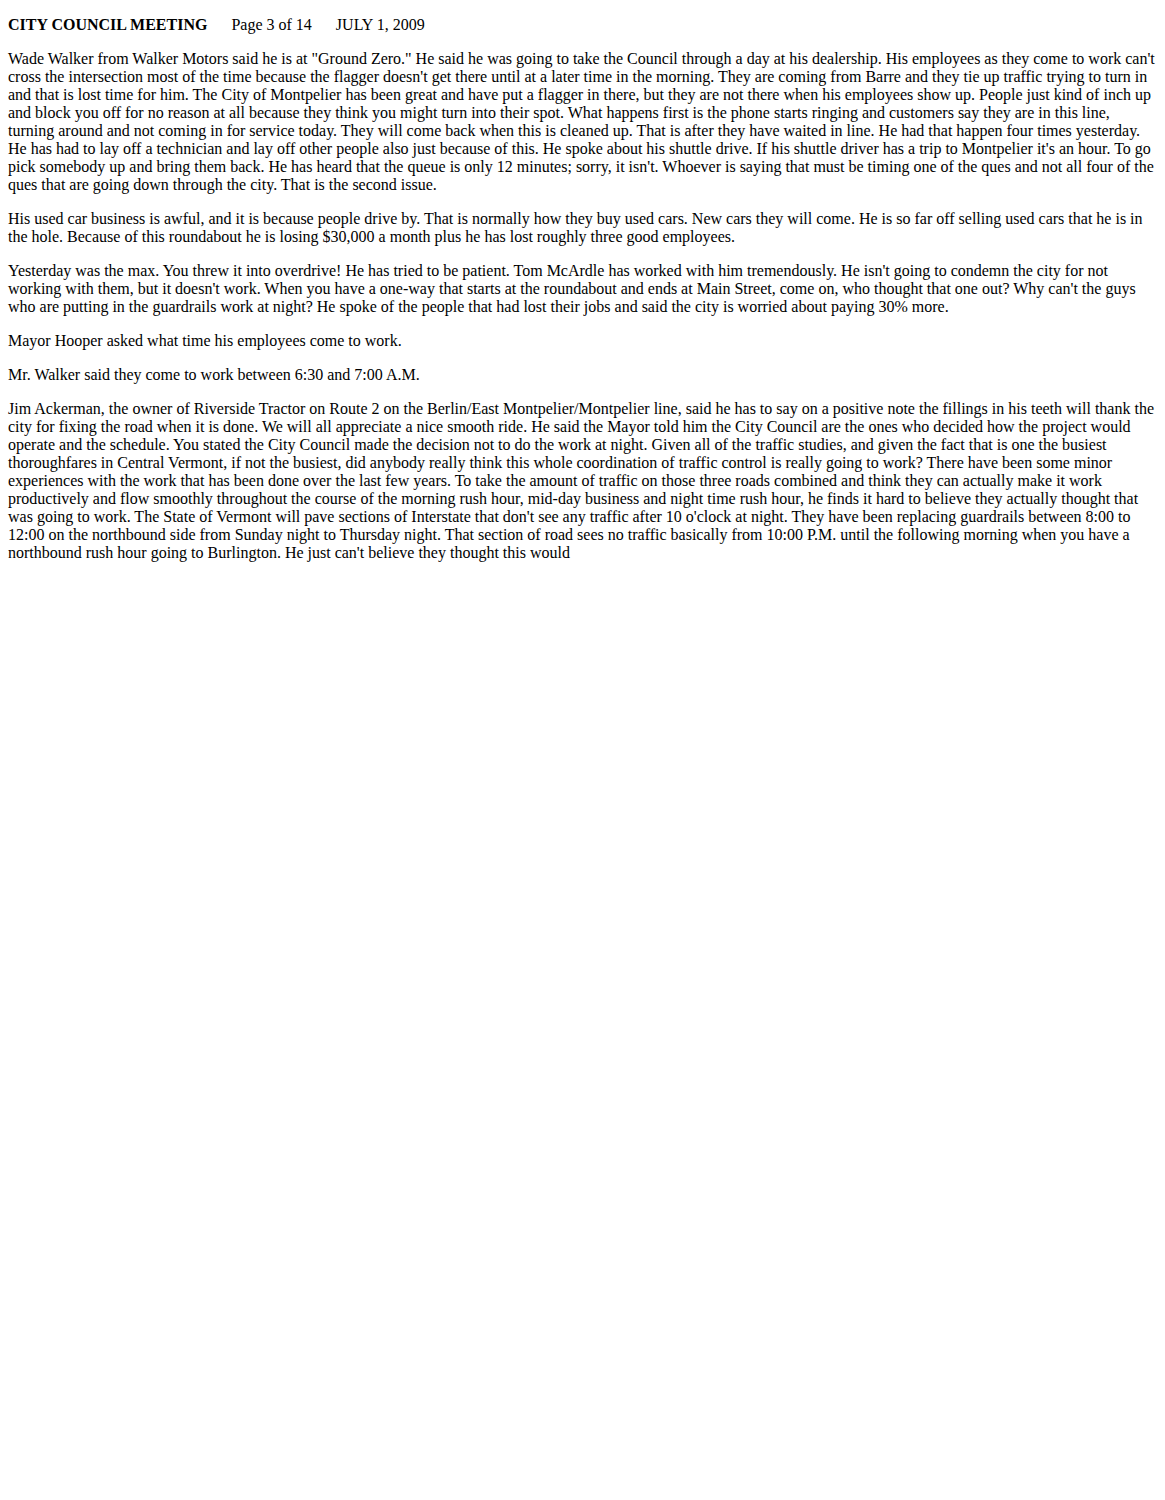CITY COUNCIL MEETING Page 3 of 14 JULY 1, 2009
Wade Walker from Walker Motors said he is at "Ground Zero." He said he was going to take the Council through a day at his dealership. His employees as they come to work can't cross the intersection most of the time because the flagger doesn't get there until at a later time in the morning. They are coming from Barre and they tie up traffic trying to turn in and that is lost time for him. The City of Montpelier has been great and have put a flagger in there, but they are not there when his employees show up. People just kind of inch up and block you off for no reason at all because they think you might turn into their spot. What happens first is the phone starts ringing and customers say they are in this line, turning around and not coming in for service today. They will come back when this is cleaned up. That is after they have waited in line. He had that happen four times yesterday. He has had to lay off a technician and lay off other people also just because of this. He spoke about his shuttle drive. If his shuttle driver has a trip to Montpelier it's an hour. To go pick somebody up and bring them back. He has heard that the queue is only 12 minutes; sorry, it isn't. Whoever is saying that must be timing one of the ques and not all four of the ques that are going down through the city. That is the second issue.
His used car business is awful, and it is because people drive by. That is normally how they buy used cars. New cars they will come. He is so far off selling used cars that he is in the hole. Because of this roundabout he is losing $30,000 a month plus he has lost roughly three good employees.
Yesterday was the max. You threw it into overdrive! He has tried to be patient. Tom McArdle has worked with him tremendously. He isn't going to condemn the city for not working with them, but it doesn't work. When you have a one-way that starts at the roundabout and ends at Main Street, come on, who thought that one out? Why can't the guys who are putting in the guardrails work at night? He spoke of the people that had lost their jobs and said the city is worried about paying 30% more.
Mayor Hooper asked what time his employees come to work.
Mr. Walker said they come to work between 6:30 and 7:00 A.M.
Jim Ackerman, the owner of Riverside Tractor on Route 2 on the Berlin/East Montpelier/Montpelier line, said he has to say on a positive note the fillings in his teeth will thank the city for fixing the road when it is done. We will all appreciate a nice smooth ride. He said the Mayor told him the City Council are the ones who decided how the project would operate and the schedule. You stated the City Council made the decision not to do the work at night. Given all of the traffic studies, and given the fact that is one the busiest thoroughfares in Central Vermont, if not the busiest, did anybody really think this whole coordination of traffic control is really going to work? There have been some minor experiences with the work that has been done over the last few years. To take the amount of traffic on those three roads combined and think they can actually make it work productively and flow smoothly throughout the course of the morning rush hour, mid-day business and night time rush hour, he finds it hard to believe they actually thought that was going to work. The State of Vermont will pave sections of Interstate that don't see any traffic after 10 o'clock at night. They have been replacing guardrails between 8:00 to 12:00 on the northbound side from Sunday night to Thursday night. That section of road sees no traffic basically from 10:00 P.M. until the following morning when you have a northbound rush hour going to Burlington. He just can't believe they thought this would